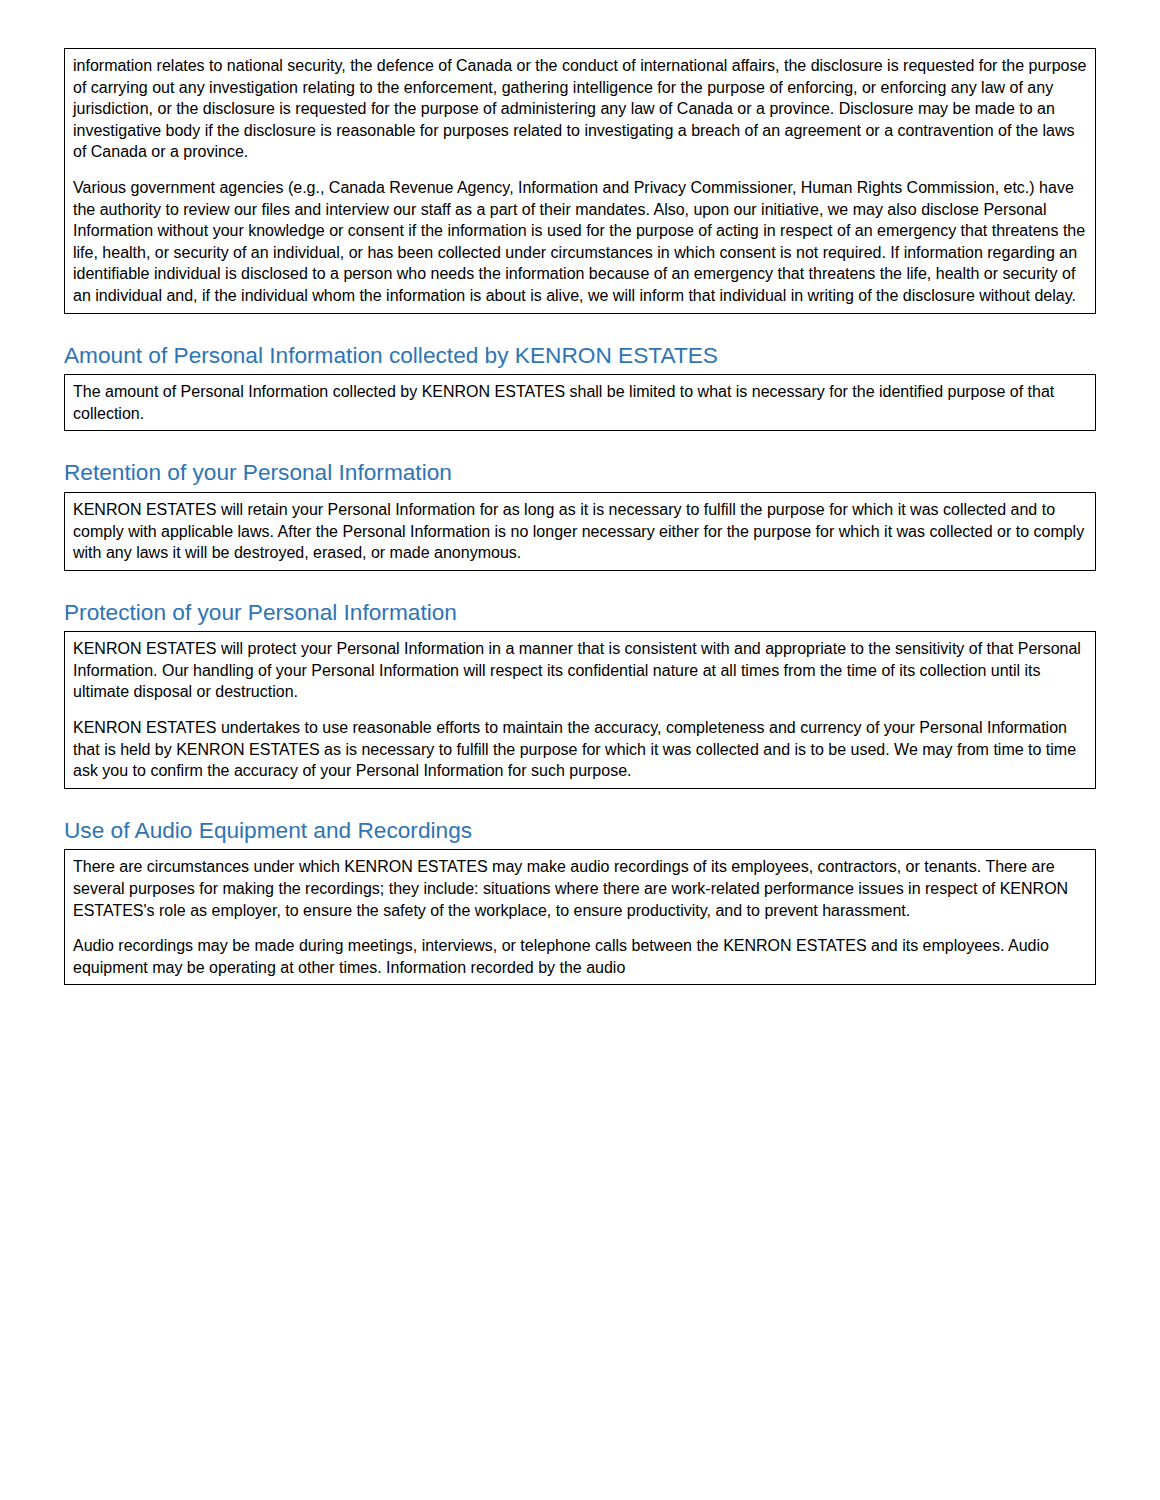information relates to national security, the defence of Canada or the conduct of international affairs, the disclosure is requested for the purpose of carrying out any investigation relating to the enforcement, gathering intelligence for the purpose of enforcing, or enforcing any law of any jurisdiction, or the disclosure is requested for the purpose of administering any law of Canada or a province. Disclosure may be made to an investigative body if the disclosure is reasonable for purposes related to investigating a breach of an agreement or a contravention of the laws of Canada or a province.
Various government agencies (e.g., Canada Revenue Agency, Information and Privacy Commissioner, Human Rights Commission, etc.) have the authority to review our files and interview our staff as a part of their mandates. Also, upon our initiative, we may also disclose Personal Information without your knowledge or consent if the information is used for the purpose of acting in respect of an emergency that threatens the life, health, or security of an individual, or has been collected under circumstances in which consent is not required. If information regarding an identifiable individual is disclosed to a person who needs the information because of an emergency that threatens the life, health or security of an individual and, if the individual whom the information is about is alive, we will inform that individual in writing of the disclosure without delay.
Amount of Personal Information collected by KENRON ESTATES
The amount of Personal Information collected by KENRON ESTATES shall be limited to what is necessary for the identified purpose of that collection.
Retention of your Personal Information
KENRON ESTATES will retain your Personal Information for as long as it is necessary to fulfill the purpose for which it was collected and to comply with applicable laws. After the Personal Information is no longer necessary either for the purpose for which it was collected or to comply with any laws it will be destroyed, erased, or made anonymous.
Protection of your Personal Information
KENRON ESTATES will protect your Personal Information in a manner that is consistent with and appropriate to the sensitivity of that Personal Information. Our handling of your Personal Information will respect its confidential nature at all times from the time of its collection until its ultimate disposal or destruction.
KENRON ESTATES undertakes to use reasonable efforts to maintain the accuracy, completeness and currency of your Personal Information that is held by KENRON ESTATES as is necessary to fulfill the purpose for which it was collected and is to be used. We may from time to time ask you to confirm the accuracy of your Personal Information for such purpose.
Use of Audio Equipment and Recordings
There are circumstances under which KENRON ESTATES may make audio recordings of its employees, contractors, or tenants. There are several purposes for making the recordings; they include: situations where there are work-related performance issues in respect of KENRON ESTATES's role as employer, to ensure the safety of the workplace, to ensure productivity, and to prevent harassment.
Audio recordings may be made during meetings, interviews, or telephone calls between the KENRON ESTATES and its employees. Audio equipment may be operating at other times. Information recorded by the audio